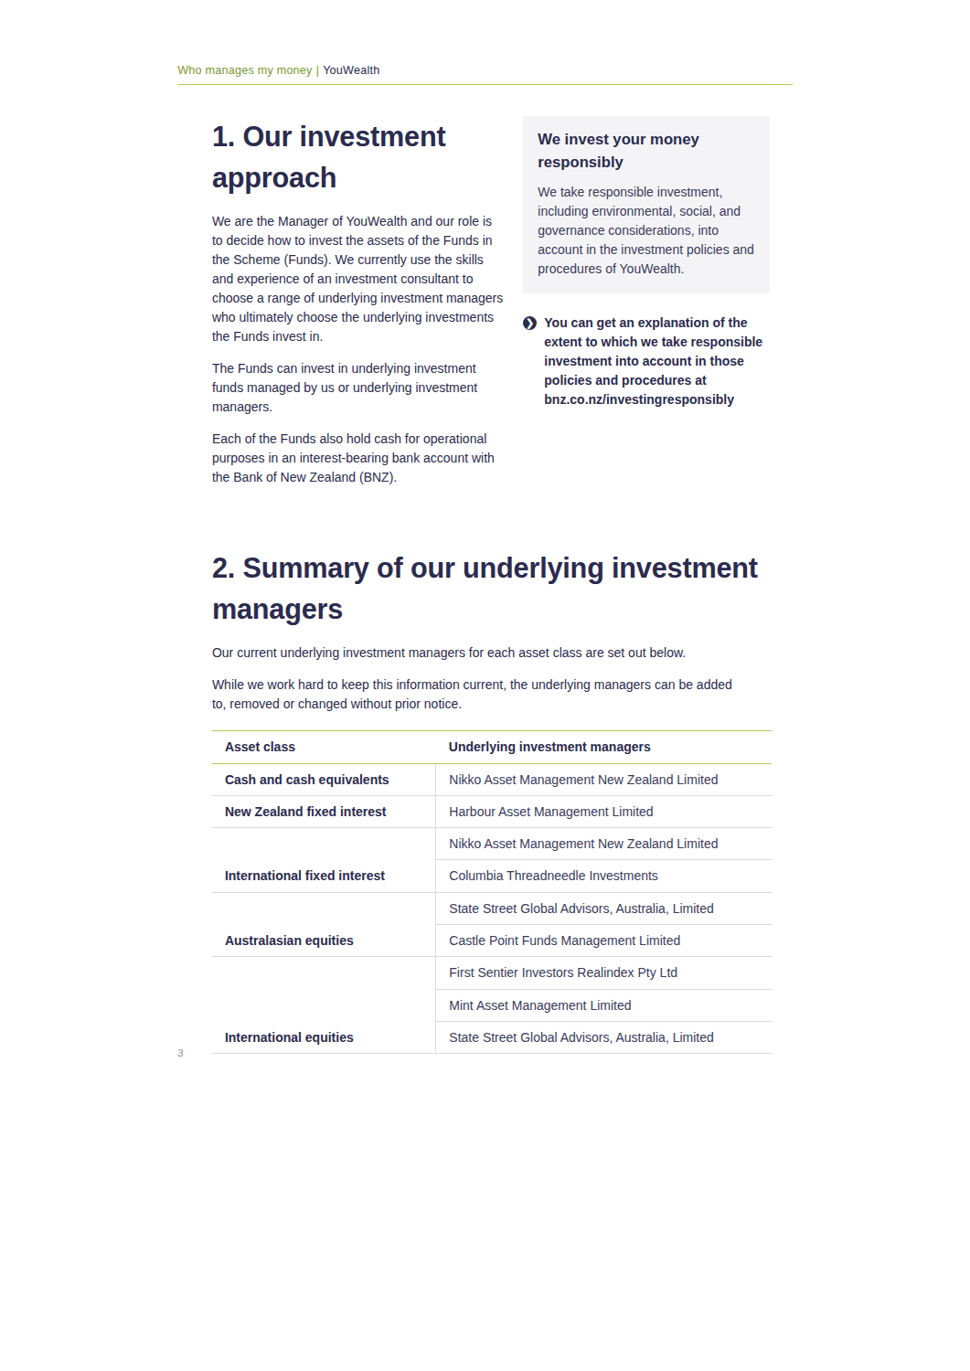Who manages my money|YouWealth
1. Our investment approach
We are the Manager of YouWealth and our role is to decide how to invest the assets of the Funds in the Scheme (Funds). We currently use the skills and experience of an investment consultant to choose a range of underlying investment managers who ultimately choose the underlying investments the Funds invest in.
The Funds can invest in underlying investment funds managed by us or underlying investment managers.
Each of the Funds also hold cash for operational purposes in an interest-bearing bank account with the Bank of New Zealand (BNZ).
We invest your money responsibly
We take responsible investment, including environmental, social, and governance considerations, into account in the investment policies and procedures of YouWealth.
❯ You can get an explanation of the extent to which we take responsible investment into account in those policies and procedures at bnz.co.nz/investingresponsibly
2. Summary of our underlying investment managers
Our current underlying investment managers for each asset class are set out below.
While we work hard to keep this information current, the underlying managers can be added to, removed or changed without prior notice.
| Asset class | Underlying investment managers |
| --- | --- |
| Cash and cash equivalents | Nikko Asset Management New Zealand Limited |
| New Zealand fixed interest | Harbour Asset Management Limited |
| | Nikko Asset Management New Zealand Limited |
| International fixed interest | Columbia Threadneedle Investments |
| | State Street Global Advisors, Australia, Limited |
| Australasian equities | Castle Point Funds Management Limited |
| | First Sentier Investors Realindex Pty Ltd |
| | Mint Asset Management Limited |
| International equities | State Street Global Advisors, Australia, Limited |
3